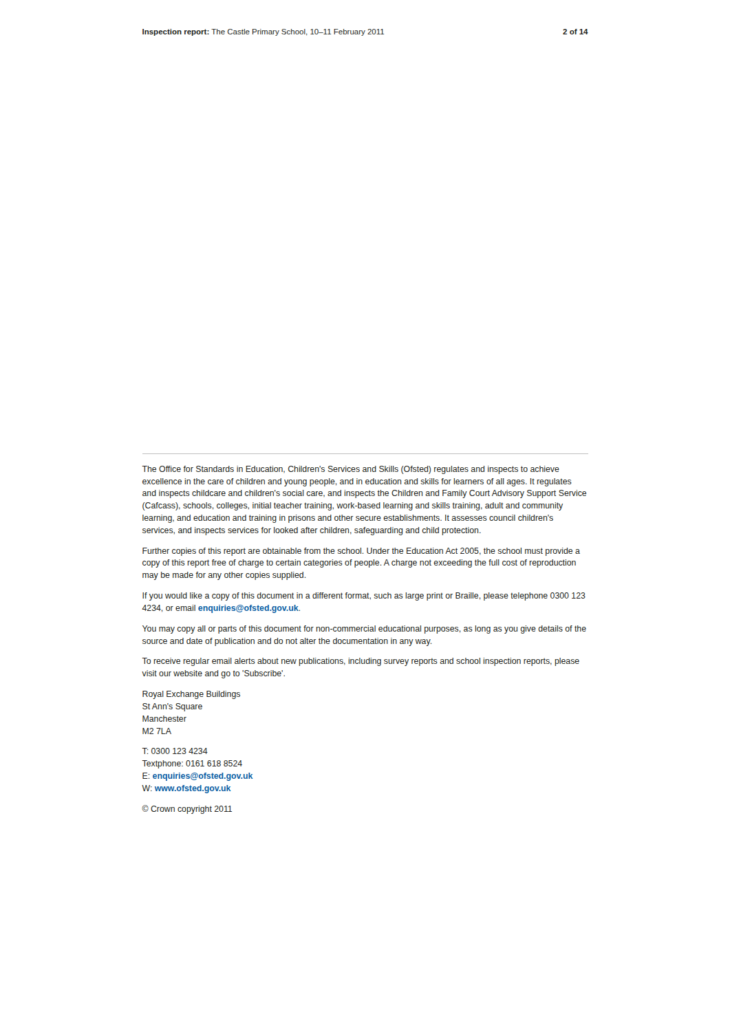Inspection report: The Castle Primary School, 10–11 February 2011
2 of 14
The Office for Standards in Education, Children's Services and Skills (Ofsted) regulates and inspects to achieve excellence in the care of children and young people, and in education and skills for learners of all ages. It regulates and inspects childcare and children's social care, and inspects the Children and Family Court Advisory Support Service (Cafcass), schools, colleges, initial teacher training, work-based learning and skills training, adult and community learning, and education and training in prisons and other secure establishments. It assesses council children's services, and inspects services for looked after children, safeguarding and child protection.
Further copies of this report are obtainable from the school. Under the Education Act 2005, the school must provide a copy of this report free of charge to certain categories of people. A charge not exceeding the full cost of reproduction may be made for any other copies supplied.
If you would like a copy of this document in a different format, such as large print or Braille, please telephone 0300 123 4234, or email enquiries@ofsted.gov.uk.
You may copy all or parts of this document for non-commercial educational purposes, as long as you give details of the source and date of publication and do not alter the documentation in any way.
To receive regular email alerts about new publications, including survey reports and school inspection reports, please visit our website and go to 'Subscribe'.
Royal Exchange Buildings
St Ann's Square
Manchester
M2 7LA
T: 0300 123 4234
Textphone: 0161 618 8524
E: enquiries@ofsted.gov.uk
W: www.ofsted.gov.uk
© Crown copyright 2011